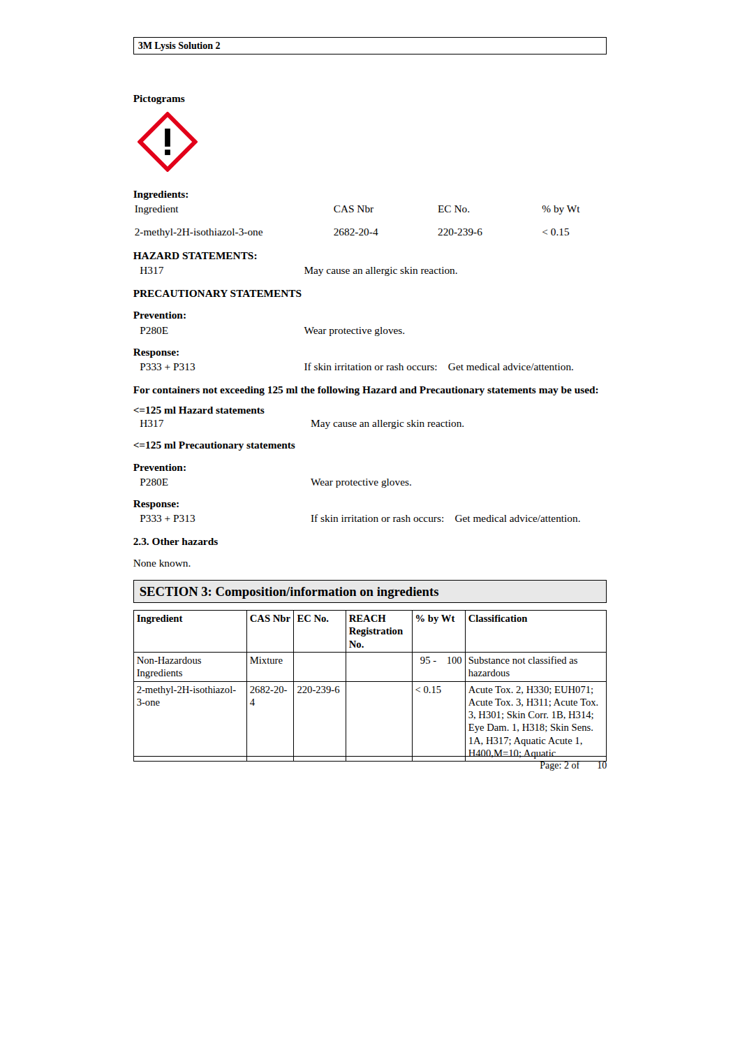3M Lysis Solution 2
Pictograms
Ingredients:
| Ingredient | CAS Nbr | EC No. | % by Wt |
| --- | --- | --- | --- |
| 2-methyl-2H-isothiazol-3-one | 2682-20-4 | 220-239-6 | < 0.15 |
HAZARD STATEMENTS:
H317
May cause an allergic skin reaction.
PRECAUTIONARY STATEMENTS
Prevention:
P280E
Wear protective gloves.
Response:
P333 + P313
If skin irritation or rash occurs: Get medical advice/attention.
For containers not exceeding 125 ml the following Hazard and Precautionary statements may be used:
<=125 ml Hazard statements
H317
May cause an allergic skin reaction.
<=125 ml Precautionary statements
Prevention:
P280E
Wear protective gloves.
Response:
P333 + P313
If skin irritation or rash occurs: Get medical advice/attention.
2.3. Other hazards
None known.
SECTION 3: Composition/information on ingredients
| Ingredient | CAS Nbr | EC No. | REACH Registration No. | % by Wt | Classification |
| --- | --- | --- | --- | --- | --- |
| Non-Hazardous Ingredients | Mixture | | | 95 - 100 | Substance not classified as hazardous |
| 2-methyl-2H-isothiazol-3-one | 2682-20-4 | 220-239-6 | | < 0.15 | Acute Tox. 2, H330; EUH071; Acute Tox. 3, H311; Acute Tox. 3, H301; Skin Corr. 1B, H314; Eye Dam. 1, H318; Skin Sens. 1A, H317; Aquatic Acute 1, H400,M=10; Aquatic |
Page: 2 of 10